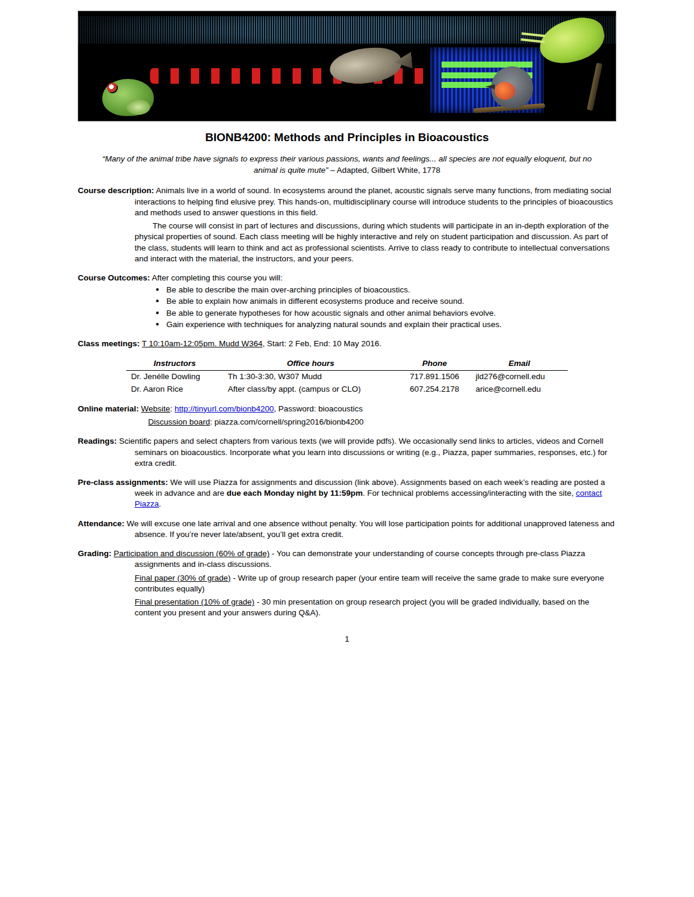BIONB4200: Methods and Principles in Bioacoustics
“Many of the animal tribe have signals to express their various passions, wants and feelings... all species are not equally eloquent, but no animal is quite mute” – Adapted, Gilbert White, 1778
Course description: Animals live in a world of sound. In ecosystems around the planet, acoustic signals serve many functions, from mediating social interactions to helping find elusive prey. This hands-on, multidisciplinary course will introduce students to the principles of bioacoustics and methods used to answer questions in this field.
The course will consist in part of lectures and discussions, during which students will participate in an in-depth exploration of the physical properties of sound. Each class meeting will be highly interactive and rely on student participation and discussion. As part of the class, students will learn to think and act as professional scientists. Arrive to class ready to contribute to intellectual conversations and interact with the material, the instructors, and your peers.
Course Outcomes: After completing this course you will:
Be able to describe the main over-arching principles of bioacoustics.
Be able to explain how animals in different ecosystems produce and receive sound.
Be able to generate hypotheses for how acoustic signals and other animal behaviors evolve.
Gain experience with techniques for analyzing natural sounds and explain their practical uses.
Class meetings: T 10:10am-12:05pm. Mudd W364, Start: 2 Feb, End: 10 May 2016.
| Instructors | Office hours | Phone | Email |
| --- | --- | --- | --- |
| Dr. Jenélle Dowling | Th 1:30-3:30, W307 Mudd | 717.891.1506 | jld276@cornell.edu |
| Dr. Aaron Rice | After class/by appt. (campus or CLO) | 607.254.2178 | arice@cornell.edu |
Online material: Website: http://tinyurl.com/bionb4200, Password: bioacoustics
Discussion board: piazza.com/cornell/spring2016/bionb4200
Readings: Scientific papers and select chapters from various texts (we will provide pdfs). We occasionally send links to articles, videos and Cornell seminars on bioacoustics. Incorporate what you learn into discussions or writing (e.g., Piazza, paper summaries, responses, etc.) for extra credit.
Pre-class assignments: We will use Piazza for assignments and discussion (link above). Assignments based on each week’s reading are posted a week in advance and are due each Monday night by 11:59pm. For technical problems accessing/interacting with the site, contact Piazza.
Attendance: We will excuse one late arrival and one absence without penalty. You will lose participation points for additional unapproved lateness and absence. If you’re never late/absent, you’ll get extra credit.
Grading: Participation and discussion (60% of grade) - You can demonstrate your understanding of course concepts through pre-class Piazza assignments and in-class discussions.
Final paper (30% of grade) - Write up of group research paper (your entire team will receive the same grade to make sure everyone contributes equally)
Final presentation (10% of grade) - 30 min presentation on group research project (you will be graded individually, based on the content you present and your answers during Q&A).
1